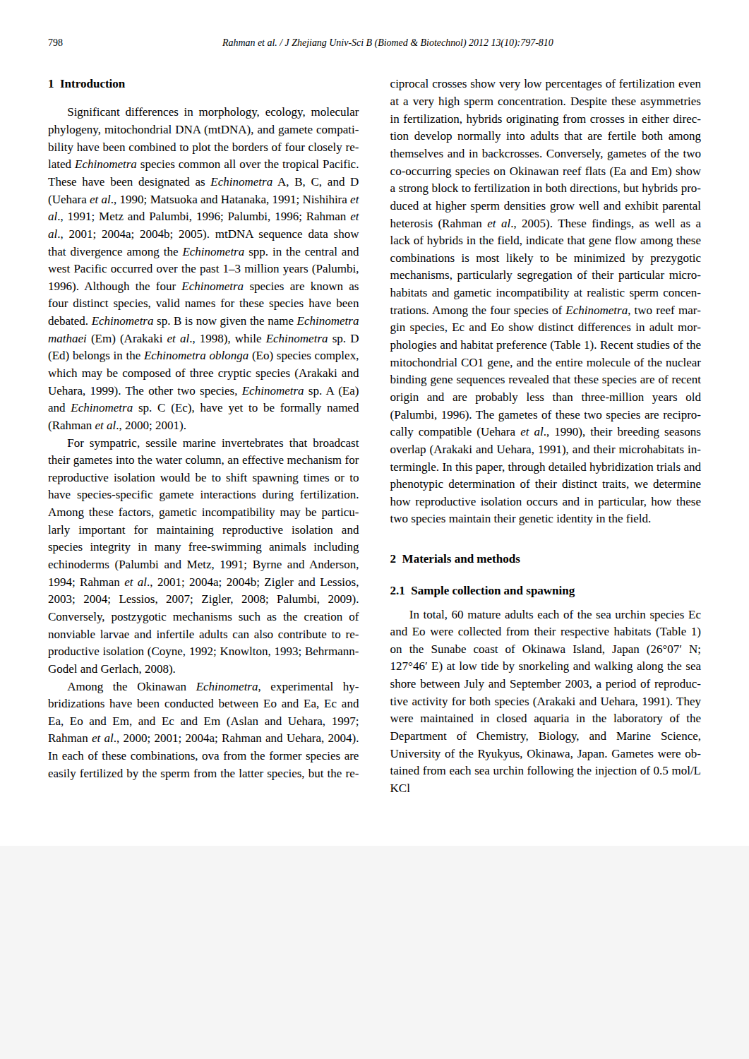798 Rahman et al. / J Zhejiang Univ-Sci B (Biomed & Biotechnol) 2012 13(10):797-810
1 Introduction
Significant differences in morphology, ecology, molecular phylogeny, mitochondrial DNA (mtDNA), and gamete compatibility have been combined to plot the borders of four closely related Echinometra species common all over the tropical Pacific. These have been designated as Echinometra A, B, C, and D (Uehara et al., 1990; Matsuoka and Hatanaka, 1991; Nishihira et al., 1991; Metz and Palumbi, 1996; Palumbi, 1996; Rahman et al., 2001; 2004a; 2004b; 2005). mtDNA sequence data show that divergence among the Echinometra spp. in the central and west Pacific occurred over the past 1–3 million years (Palumbi, 1996). Although the four Echinometra species are known as four distinct species, valid names for these species have been debated. Echinometra sp. B is now given the name Echinometra mathaei (Em) (Arakaki et al., 1998), while Echinometra sp. D (Ed) belongs in the Echinometra oblonga (Eo) species complex, which may be composed of three cryptic species (Arakaki and Uehara, 1999). The other two species, Echinometra sp. A (Ea) and Echinometra sp. C (Ec), have yet to be formally named (Rahman et al., 2000; 2001).
For sympatric, sessile marine invertebrates that broadcast their gametes into the water column, an effective mechanism for reproductive isolation would be to shift spawning times or to have species-specific gamete interactions during fertilization. Among these factors, gametic incompatibility may be particularly important for maintaining reproductive isolation and species integrity in many free-swimming animals including echinoderms (Palumbi and Metz, 1991; Byrne and Anderson, 1994; Rahman et al., 2001; 2004a; 2004b; Zigler and Lessios, 2003; 2004; Lessios, 2007; Zigler, 2008; Palumbi, 2009). Conversely, postzygotic mechanisms such as the creation of nonviable larvae and infertile adults can also contribute to reproductive isolation (Coyne, 1992; Knowlton, 1993; Behrmann-Godel and Gerlach, 2008).
Among the Okinawan Echinometra, experimental hybridizations have been conducted between Eo and Ea, Ec and Ea, Eo and Em, and Ec and Em (Aslan and Uehara, 1997; Rahman et al., 2000; 2001; 2004a; Rahman and Uehara, 2004). In each of these combinations, ova from the former species are easily fertilized by the sperm from the latter species, but the reciprocal crosses show very low percentages of fertilization even at a very high sperm concentration. Despite these asymmetries in fertilization, hybrids originating from crosses in either direction develop normally into adults that are fertile both among themselves and in backcrosses. Conversely, gametes of the two co-occurring species on Okinawan reef flats (Ea and Em) show a strong block to fertilization in both directions, but hybrids produced at higher sperm densities grow well and exhibit parental heterosis (Rahman et al., 2005). These findings, as well as a lack of hybrids in the field, indicate that gene flow among these combinations is most likely to be minimized by prezygotic mechanisms, particularly segregation of their particular microhabitats and gametic incompatibility at realistic sperm concentrations. Among the four species of Echinometra, two reef margin species, Ec and Eo show distinct differences in adult morphologies and habitat preference (Table 1). Recent studies of the mitochondrial CO1 gene, and the entire molecule of the nuclear binding gene sequences revealed that these species are of recent origin and are probably less than three-million years old (Palumbi, 1996). The gametes of these two species are reciprocally compatible (Uehara et al., 1990), their breeding seasons overlap (Arakaki and Uehara, 1991), and their microhabitats intermingle. In this paper, through detailed hybridization trials and phenotypic determination of their distinct traits, we determine how reproductive isolation occurs and in particular, how these two species maintain their genetic identity in the field.
2 Materials and methods
2.1 Sample collection and spawning
In total, 60 mature adults each of the sea urchin species Ec and Eo were collected from their respective habitats (Table 1) on the Sunabe coast of Okinawa Island, Japan (26°07′ N; 127°46′ E) at low tide by snorkeling and walking along the sea shore between July and September 2003, a period of reproductive activity for both species (Arakaki and Uehara, 1991). They were maintained in closed aquaria in the laboratory of the Department of Chemistry, Biology, and Marine Science, University of the Ryukyus, Okinawa, Japan. Gametes were obtained from each sea urchin following the injection of 0.5 mol/L KCl